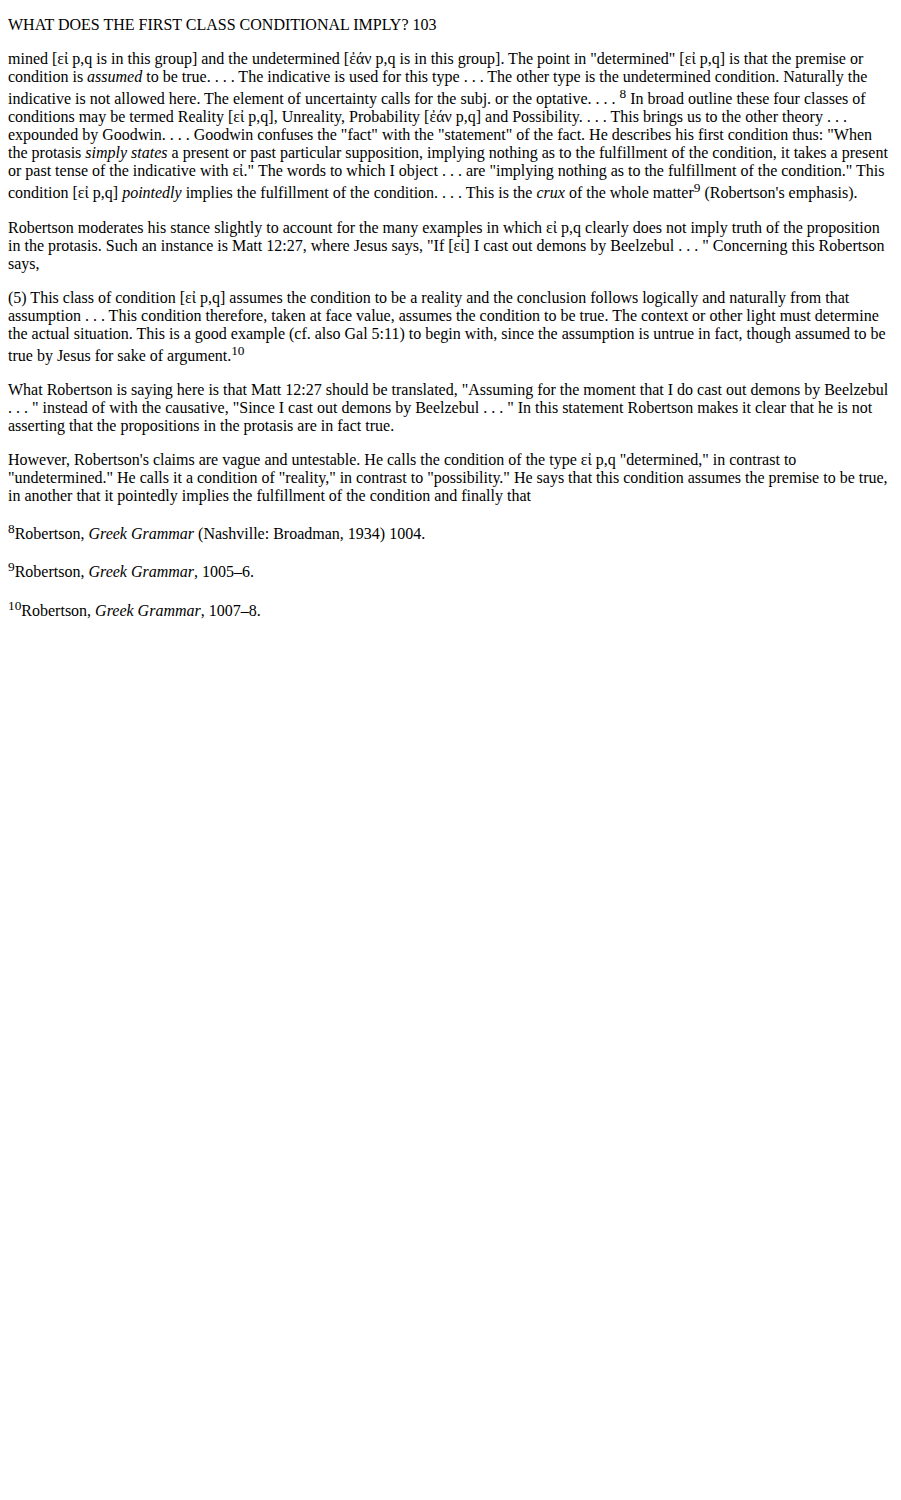WHAT DOES THE FIRST CLASS CONDITIONAL IMPLY? 103
mined [εἰ p,q is in this group] and the undetermined [ἐάν p,q is in this group]. The point in "determined" [εἰ p,q] is that the premise or condition is assumed to be true. . . . The indicative is used for this type . . . The other type is the undetermined condition. Naturally the indicative is not allowed here. The element of uncertainty calls for the subj. or the optative. . . . 8 In broad outline these four classes of conditions may be termed Reality [εἰ p,q], Unreality, Probability [ἐάν p,q] and Possibility. . . . This brings us to the other theory . . . expounded by Goodwin. . . . Goodwin confuses the "fact" with the "statement" of the fact. He describes his first condition thus: "When the protasis simply states a present or past particular supposition, implying nothing as to the fulfillment of the condition, it takes a present or past tense of the indicative with εἰ." The words to which I object . . . are "implying nothing as to the fulfillment of the condition." This condition [εἰ p,q] pointedly implies the fulfillment of the condition. . . . This is the crux of the whole matter9 (Robertson's emphasis).
Robertson moderates his stance slightly to account for the many examples in which εἰ p,q clearly does not imply truth of the proposition in the protasis. Such an instance is Matt 12:27, where Jesus says, "If [εἰ] I cast out demons by Beelzebul . . . " Concerning this Robertson says,
(5) This class of condition [εἰ p,q] assumes the condition to be a reality and the conclusion follows logically and naturally from that assumption . . . This condition therefore, taken at face value, assumes the condition to be true. The context or other light must determine the actual situation. This is a good example (cf. also Gal 5:11) to begin with, since the assumption is untrue in fact, though assumed to be true by Jesus for sake of argument.10
What Robertson is saying here is that Matt 12:27 should be translated, "Assuming for the moment that I do cast out demons by Beelzebul . . . " instead of with the causative, "Since I cast out demons by Beelzebul . . . " In this statement Robertson makes it clear that he is not asserting that the propositions in the protasis are in fact true.
However, Robertson's claims are vague and untestable. He calls the condition of the type εἰ p,q "determined," in contrast to "undetermined." He calls it a condition of "reality," in contrast to "possibility." He says that this condition assumes the premise to be true, in another that it pointedly implies the fulfillment of the condition and finally that
8Robertson, Greek Grammar (Nashville: Broadman, 1934) 1004.
9Robertson, Greek Grammar, 1005–6.
10Robertson, Greek Grammar, 1007–8.